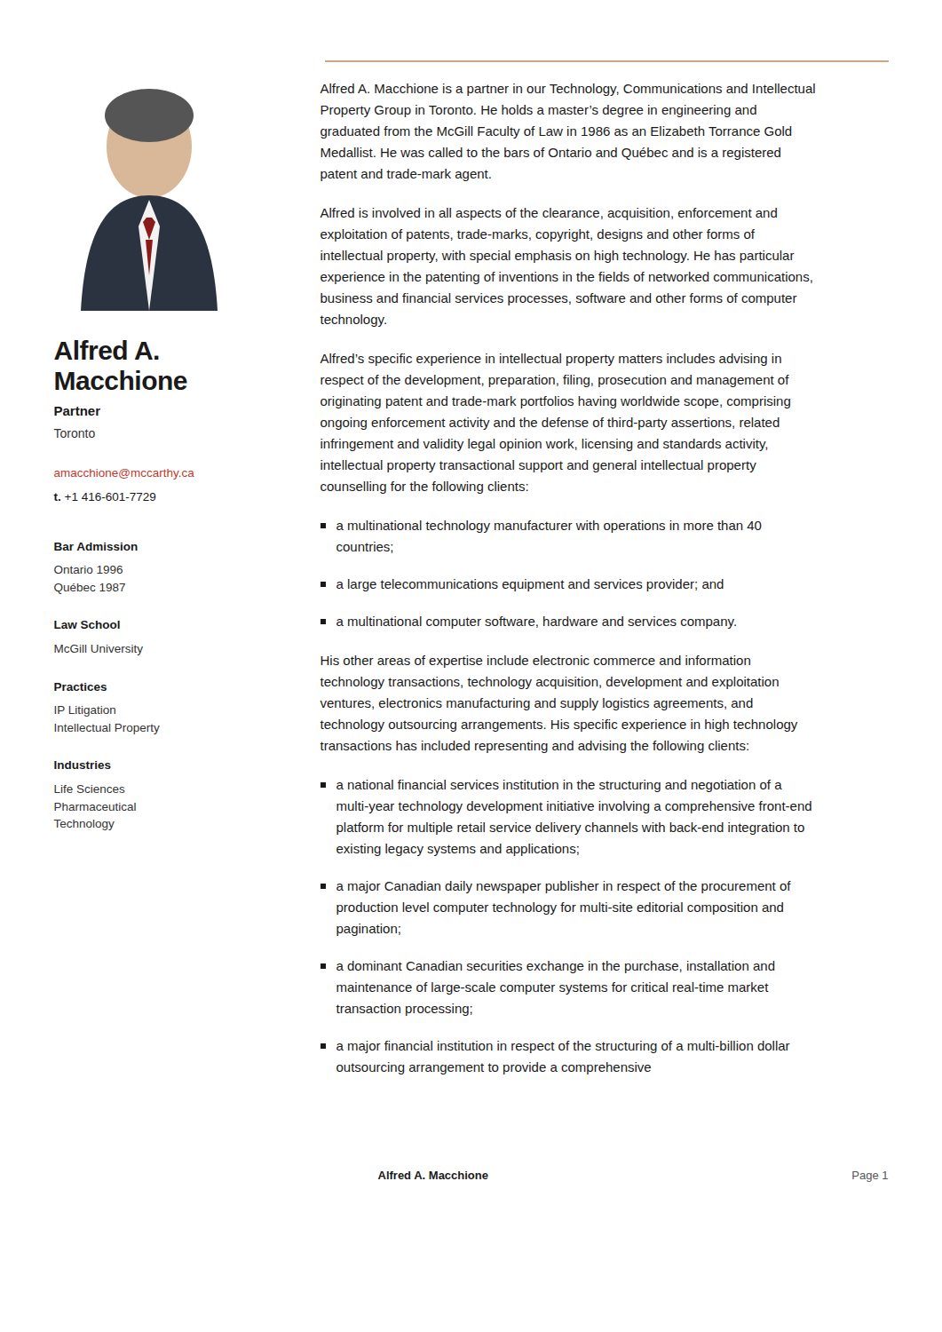Alfred A.
Macchione
Partner
Toronto
amacchione@mccarthy.ca
t. +1 416-601-7729
Bar Admission
Ontario 1996
Québec 1987
Law School
McGill University
Practices
IP Litigation
Intellectual Property
Industries
Life Sciences
Pharmaceutical
Technology
Alfred A. Macchione is a partner in our Technology, Communications and Intellectual Property Group in Toronto. He holds a master’s degree in engineering and graduated from the McGill Faculty of Law in 1986 as an Elizabeth Torrance Gold Medallist. He was called to the bars of Ontario and Québec and is a registered patent and trade-mark agent.
Alfred is involved in all aspects of the clearance, acquisition, enforcement and exploitation of patents, trade-marks, copyright, designs and other forms of intellectual property, with special emphasis on high technology. He has particular experience in the patenting of inventions in the fields of networked communications, business and financial services processes, software and other forms of computer technology.
Alfred’s specific experience in intellectual property matters includes advising in respect of the development, preparation, filing, prosecution and management of originating patent and trade-mark portfolios having worldwide scope, comprising ongoing enforcement activity and the defense of third-party assertions, related infringement and validity legal opinion work, licensing and standards activity, intellectual property transactional support and general intellectual property counselling for the following clients:
a multinational technology manufacturer with operations in more than 40 countries;
a large telecommunications equipment and services provider; and
a multinational computer software, hardware and services company.
His other areas of expertise include electronic commerce and information technology transactions, technology acquisition, development and exploitation ventures, electronics manufacturing and supply logistics agreements, and technology outsourcing arrangements. His specific experience in high technology transactions has included representing and advising the following clients:
a national financial services institution in the structuring and negotiation of a multi-year technology development initiative involving a comprehensive front-end platform for multiple retail service delivery channels with back-end integration to existing legacy systems and applications;
a major Canadian daily newspaper publisher in respect of the procurement of production level computer technology for multi-site editorial composition and pagination;
a dominant Canadian securities exchange in the purchase, installation and maintenance of large-scale computer systems for critical real-time market transaction processing;
a major financial institution in respect of the structuring of a multi-billion dollar outsourcing arrangement to provide a comprehensive
Alfred A. Macchione Page 1